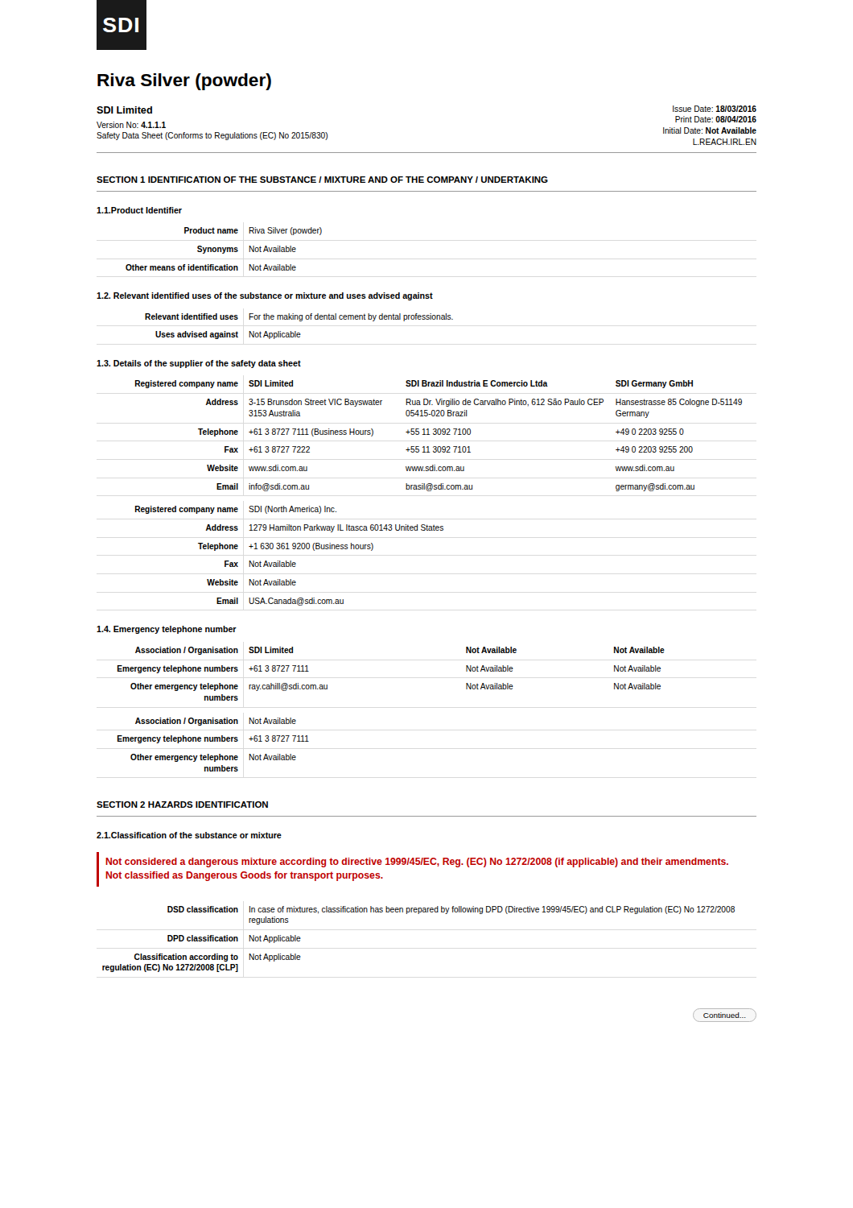SDI
Riva Silver (powder)
SDI Limited
Version No: 4.1.1.1
Safety Data Sheet (Conforms to Regulations (EC) No 2015/830)
Issue Date: 18/03/2016
Print Date: 08/04/2016
Initial Date: Not Available
L.REACH.IRL.EN
SECTION 1 IDENTIFICATION OF THE SUBSTANCE / MIXTURE AND OF THE COMPANY / UNDERTAKING
1.1.Product Identifier
| Product name | Riva Silver (powder) |
| Synonyms | Not Available |
| Other means of identification | Not Available |
1.2. Relevant identified uses of the substance or mixture and uses advised against
| Relevant identified uses | For the making of dental cement by dental professionals. |
| Uses advised against | Not Applicable |
1.3. Details of the supplier of the safety data sheet
| Registered company name | SDI Limited | SDI Brazil Industria E Comercio Ltda | SDI Germany GmbH |
| Address | 3-15 Brunsdon Street VIC Bayswater 3153 Australia | Rua Dr. Virgilio de Carvalho Pinto, 612 São Paulo CEP 05415-020 Brazil | Hansestrasse 85 Cologne D-51149 Germany |
| Telephone | +61 3 8727 7111 (Business Hours) | +55 11 3092 7100 | +49 0 2203 9255 0 |
| Fax | +61 3 8727 7222 | +55 11 3092 7101 | +49 0 2203 9255 200 |
| Website | www.sdi.com.au | www.sdi.com.au | www.sdi.com.au |
| Email | info@sdi.com.au | brasil@sdi.com.au | germany@sdi.com.au |
| Registered company name | SDI (North America) Inc. |
| Address | 1279 Hamilton Parkway IL Itasca 60143 United States |
| Telephone | +1 630 361 9200 (Business hours) |
| Fax | Not Available |
| Website | Not Available |
| Email | USA.Canada@sdi.com.au |
1.4. Emergency telephone number
| Association / Organisation | SDI Limited | Not Available | Not Available |
| Emergency telephone numbers | +61 3 8727 7111 | Not Available | Not Available |
| Other emergency telephone numbers | ray.cahill@sdi.com.au | Not Available | Not Available |
| Association / Organisation | Not Available |
| Emergency telephone numbers | +61 3 8727 7111 |
| Other emergency telephone numbers | Not Available |
SECTION 2 HAZARDS IDENTIFICATION
2.1.Classification of the substance or mixture
Not considered a dangerous mixture according to directive 1999/45/EC, Reg. (EC) No 1272/2008 (if applicable) and their amendments.
Not classified as Dangerous Goods for transport purposes.
| DSD classification | In case of mixtures, classification has been prepared by following DPD (Directive 1999/45/EC) and CLP Regulation (EC) No 1272/2008 regulations |
| DPD classification | Not Applicable |
| Classification according to regulation (EC) No 1272/2008 [CLP] | Not Applicable |
Continued...